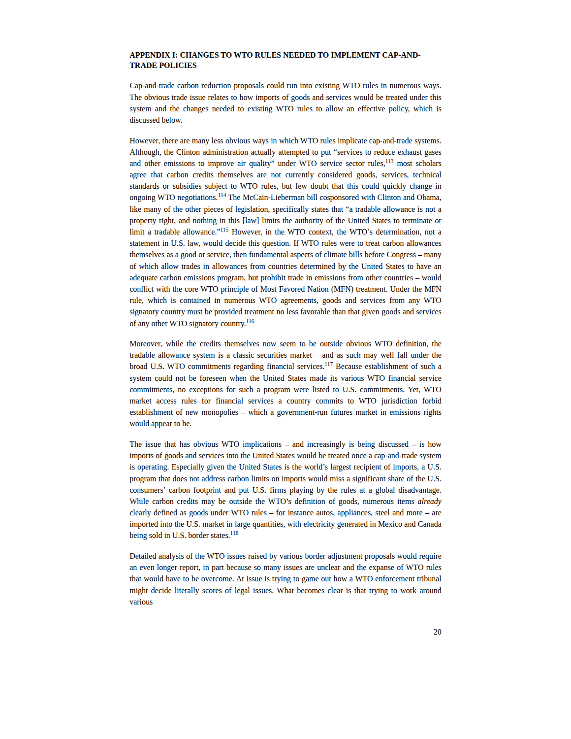APPENDIX I: CHANGES TO WTO RULES NEEDED TO IMPLEMENT CAP-AND-TRADE POLICIES
Cap-and-trade carbon reduction proposals could run into existing WTO rules in numerous ways. The obvious trade issue relates to how imports of goods and services would be treated under this system and the changes needed to existing WTO rules to allow an effective policy, which is discussed below.
However, there are many less obvious ways in which WTO rules implicate cap-and-trade systems. Although, the Clinton administration actually attempted to put “services to reduce exhaust gases and other emissions to improve air quality” under WTO service sector rules,113 most scholars agree that carbon credits themselves are not currently considered goods, services, technical standards or subsidies subject to WTO rules, but few doubt that this could quickly change in ongoing WTO negotiations.114 The McCain-Lieberman bill cosponsored with Clinton and Obama, like many of the other pieces of legislation, specifically states that “a tradable allowance is not a property right, and nothing in this [law] limits the authority of the United States to terminate or limit a tradable allowance.”115 However, in the WTO context, the WTO’s determination, not a statement in U.S. law, would decide this question. If WTO rules were to treat carbon allowances themselves as a good or service, then fundamental aspects of climate bills before Congress – many of which allow trades in allowances from countries determined by the United States to have an adequate carbon emissions program, but prohibit trade in emissions from other countries – would conflict with the core WTO principle of Most Favored Nation (MFN) treatment. Under the MFN rule, which is contained in numerous WTO agreements, goods and services from any WTO signatory country must be provided treatment no less favorable than that given goods and services of any other WTO signatory country.116
Moreover, while the credits themselves now seem to be outside obvious WTO definition, the tradable allowance system is a classic securities market – and as such may well fall under the broad U.S. WTO commitments regarding financial services.117 Because establishment of such a system could not be foreseen when the United States made its various WTO financial service commitments, no exceptions for such a program were listed to U.S. commitments. Yet, WTO market access rules for financial services a country commits to WTO jurisdiction forbid establishment of new monopolies – which a government-run futures market in emissions rights would appear to be.
The issue that has obvious WTO implications – and increasingly is being discussed – is how imports of goods and services into the United States would be treated once a cap-and-trade system is operating. Especially given the United States is the world’s largest recipient of imports, a U.S. program that does not address carbon limits on imports would miss a significant share of the U.S. consumers’ carbon footprint and put U.S. firms playing by the rules at a global disadvantage. While carbon credits may be outside the WTO’s definition of goods, numerous items already clearly defined as goods under WTO rules – for instance autos, appliances, steel and more – are imported into the U.S. market in large quantities, with electricity generated in Mexico and Canada being sold in U.S. border states.118
Detailed analysis of the WTO issues raised by various border adjustment proposals would require an even longer report, in part because so many issues are unclear and the expanse of WTO rules that would have to be overcome. At issue is trying to game out how a WTO enforcement tribunal might decide literally scores of legal issues. What becomes clear is that trying to work around various
20